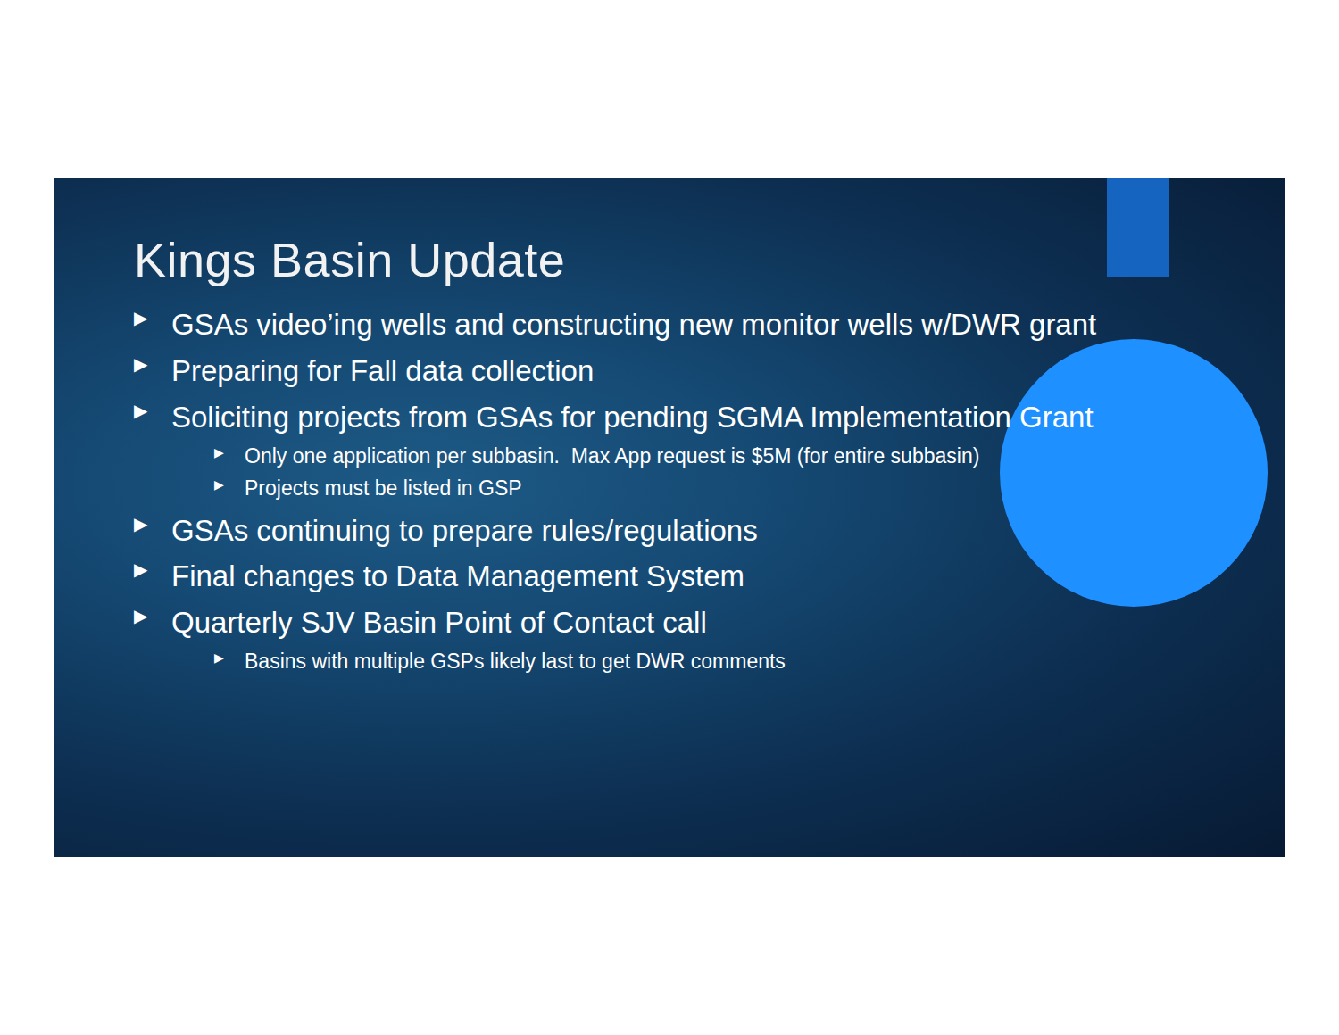Kings Basin Update
GSAs video’ing wells and constructing new monitor wells w/DWR grant
Preparing for Fall data collection
Soliciting projects from GSAs for pending SGMA Implementation Grant
Only one application per subbasin. Max App request is $5M (for entire subbasin)
Projects must be listed in GSP
GSAs continuing to prepare rules/regulations
Final changes to Data Management System
Quarterly SJV Basin Point of Contact call
Basins with multiple GSPs likely last to get DWR comments